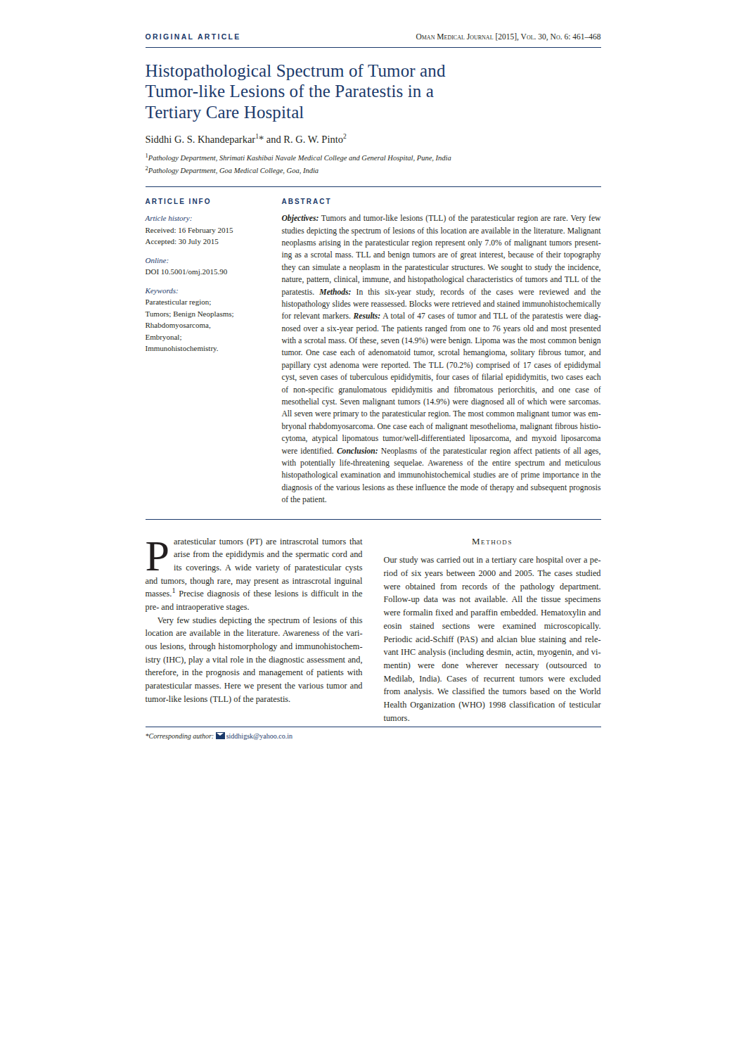Original Article
Oman Medical Journal [2015], Vol. 30, No. 6: 461–468
Histopathological Spectrum of Tumor and
Tumor-like Lesions of the Paratestis in a
Tertiary Care Hospital
Siddhi G. S. Khandeparkar1* and R. G. W. Pinto2
1Pathology Department, Shrimati Kashibai Navale Medical College and General Hospital, Pune, India
2Pathology Department, Goa Medical College, Goa, India
Article Info
Article history: Received: 16 February 2015
Accepted: 30 July 2015
Online: DOI 10.5001/omj.2015.90
Keywords: Paratesticular region;
Tumors; Benign Neoplasms;
Rhabdomyosarcoma,
Embryonal;
Immunohistochemistry.
Abstract
Objectives: Tumors and tumor-like lesions (TLL) of the paratesticular region are rare. Very few studies depicting the spectrum of lesions of this location are available in the literature. Malignant neoplasms arising in the paratesticular region represent only 7.0% of malignant tumors presenting as a scrotal mass. TLL and benign tumors are of great interest, because of their topography they can simulate a neoplasm in the paratesticular structures. We sought to study the incidence, nature, pattern, clinical, immune, and histopathological characteristics of tumors and TLL of the paratestis. Methods: In this six-year study, records of the cases were reviewed and the histopathology slides were reassessed. Blocks were retrieved and stained immunohistochemically for relevant markers. Results: A total of 47 cases of tumor and TLL of the paratestis were diagnosed over a six-year period. The patients ranged from one to 76 years old and most presented with a scrotal mass. Of these, seven (14.9%) were benign. Lipoma was the most common benign tumor. One case each of adenomatoid tumor, scrotal hemangioma, solitary fibrous tumor, and papillary cyst adenoma were reported. The TLL (70.2%) comprised of 17 cases of epididymal cyst, seven cases of tuberculous epididymitis, four cases of filarial epididymitis, two cases each of non-specific granulomatous epididymitis and fibromatous periorchitis, and one case of mesothelial cyst. Seven malignant tumors (14.9%) were diagnosed all of which were sarcomas. All seven were primary to the paratesticular region. The most common malignant tumor was embryonal rhabdomyosarcoma. One case each of malignant mesothelioma, malignant fibrous histiocytoma, atypical lipomatous tumor/well-differentiated liposarcoma, and myxoid liposarcoma were identified. Conclusion: Neoplasms of the paratesticular region affect patients of all ages, with potentially life-threatening sequelae. Awareness of the entire spectrum and meticulous histopathological examination and immunohistochemical studies are of prime importance in the diagnosis of the various lesions as these influence the mode of therapy and subsequent prognosis of the patient.
Paratesticular tumors (PT) are intrascrotal tumors that arise from the epididymis and the spermatic cord and its coverings. A wide variety of paratesticular cysts and tumors, though rare, may present as intrascrotal inguinal masses.1 Precise diagnosis of these lesions is difficult in the pre- and intraoperative stages.
Very few studies depicting the spectrum of lesions of this location are available in the literature. Awareness of the various lesions, through histomorphology and immunohistochemistry (IHC), play a vital role in the diagnostic assessment and, therefore, in the prognosis and management of patients with paratesticular masses. Here we present the various tumor and tumor-like lesions (TLL) of the paratestis.
Methods
Our study was carried out in a tertiary care hospital over a period of six years between 2000 and 2005. The cases studied were obtained from records of the pathology department. Follow-up data was not available. All the tissue specimens were formalin fixed and paraffin embedded. Hematoxylin and eosin stained sections were examined microscopically. Periodic acid-Schiff (PAS) and alcian blue staining and relevant IHC analysis (including desmin, actin, myogenin, and vimentin) were done wherever necessary (outsourced to Medilab, India). Cases of recurrent tumors were excluded from analysis. We classified the tumors based on the World Health Organization (WHO) 1998 classification of testicular tumors.
*Corresponding author: siddhigsk@yahoo.co.in